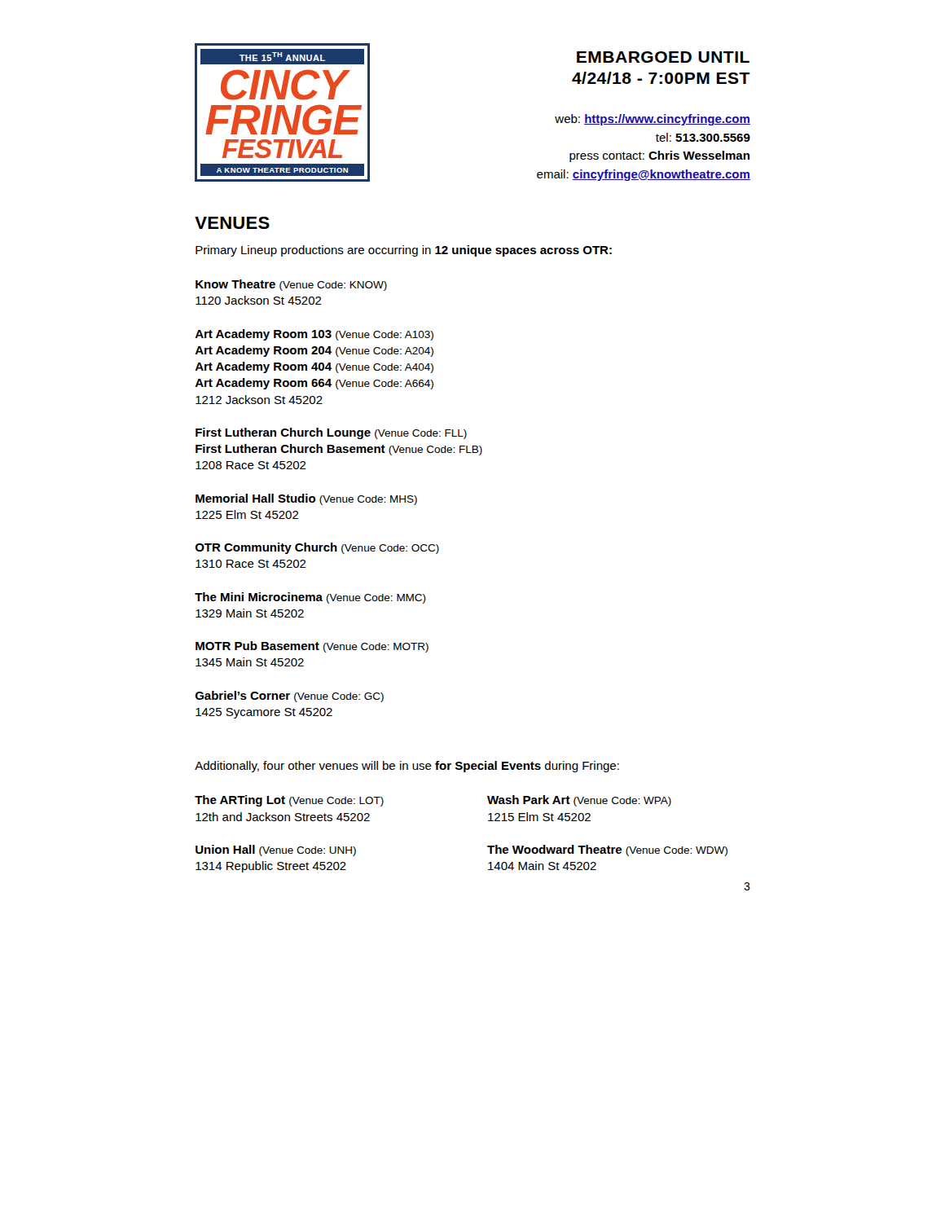THE 15TH ANNUAL
CINCY
FRINGE
FESTIVAL
A KNOW THEATRE PRODUCTION
EMBARGOED UNTIL
4/24/18 - 7:00PM EST
web: https://www.cincyfringe.com
tel: 513.300.5569
press contact: Chris Wesselman
email: cincyfringe@knowtheatre.com
VENUES
Primary Lineup productions are occurring in 12 unique spaces across OTR:
Know Theatre (Venue Code: KNOW)
1120 Jackson St 45202
Art Academy Room 103 (Venue Code: A103)
Art Academy Room 204 (Venue Code: A204)
Art Academy Room 404 (Venue Code: A404)
Art Academy Room 664 (Venue Code: A664)
1212 Jackson St 45202
First Lutheran Church Lounge (Venue Code: FLL)
First Lutheran Church Basement (Venue Code: FLB)
1208 Race St 45202
Memorial Hall Studio (Venue Code: MHS)
1225 Elm St 45202
OTR Community Church (Venue Code: OCC)
1310 Race St 45202
The Mini Microcinema (Venue Code: MMC)
1329 Main St 45202
MOTR Pub Basement (Venue Code: MOTR)
1345 Main St 45202
Gabriel’s Corner (Venue Code: GC)
1425 Sycamore St 45202
Additionally, four other venues will be in use for Special Events during Fringe:
The ARTing Lot (Venue Code: LOT)
12th and Jackson Streets 45202
Union Hall (Venue Code: UNH)
1314 Republic Street 45202
Wash Park Art (Venue Code: WPA)
1215 Elm St 45202
The Woodward Theatre (Venue Code: WDW)
1404 Main St 45202
3